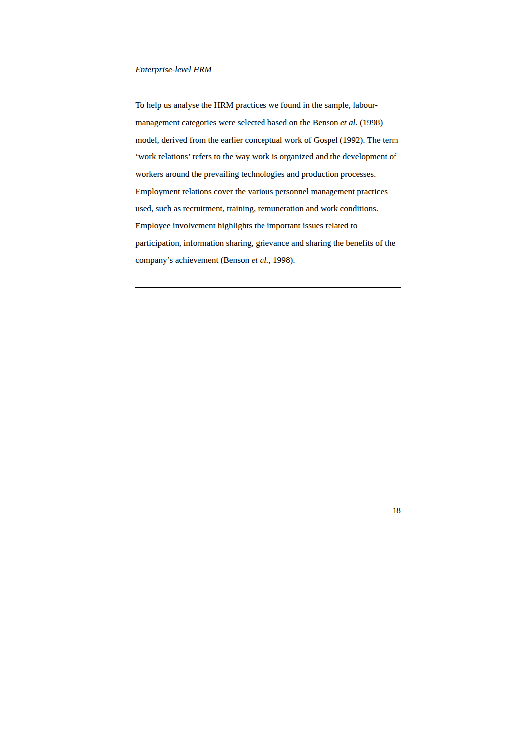Enterprise-level HRM
To help us analyse the HRM practices we found in the sample, labour-management categories were selected based on the Benson et al. (1998) model, derived from the earlier conceptual work of Gospel (1992). The term ‘work relations’ refers to the way work is organized and the development of workers around the prevailing technologies and production processes. Employment relations cover the various personnel management practices used, such as recruitment, training, remuneration and work conditions. Employee involvement highlights the important issues related to participation, information sharing, grievance and sharing the benefits of the company’s achievement (Benson et al., 1998).
18